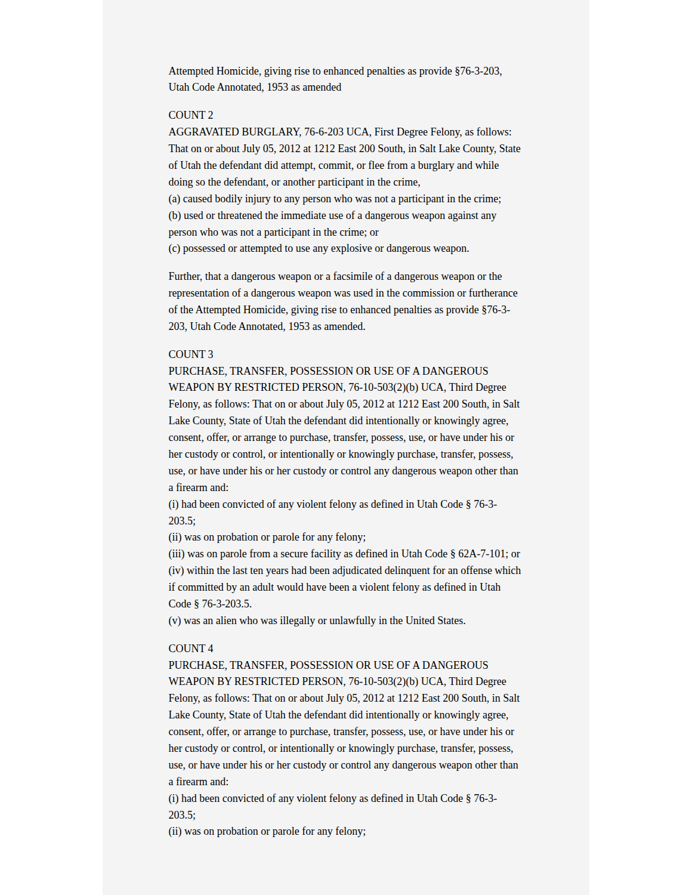Attempted Homicide, giving rise to enhanced penalties as provide §76-3-203, Utah Code Annotated, 1953 as amended
COUNT 2
AGGRAVATED BURGLARY, 76-6-203 UCA, First Degree Felony, as follows: That on or about July 05, 2012 at 1212 East 200 South, in Salt Lake County, State of Utah the defendant did attempt, commit, or flee from a burglary and while doing so the defendant, or another participant in the crime,
(a) caused bodily injury to any person who was not a participant in the crime;
(b) used or threatened the immediate use of a dangerous weapon against any person who was not a participant in the crime; or
(c) possessed or attempted to use any explosive or dangerous weapon.
Further, that a dangerous weapon or a facsimile of a dangerous weapon or the representation of a dangerous weapon was used in the commission or furtherance of the Attempted Homicide, giving rise to enhanced penalties as provide §76-3-203, Utah Code Annotated, 1953 as amended.
COUNT 3
PURCHASE, TRANSFER, POSSESSION OR USE OF A DANGEROUS WEAPON BY RESTRICTED PERSON, 76-10-503(2)(b) UCA, Third Degree Felony, as follows: That on or about July 05, 2012 at 1212 East 200 South, in Salt Lake County, State of Utah the defendant did intentionally or knowingly agree, consent, offer, or arrange to purchase, transfer, possess, use, or have under his or her custody or control, or intentionally or knowingly purchase, transfer, possess, use, or have under his or her custody or control any dangerous weapon other than a firearm and:
(i) had been convicted of any violent felony as defined in Utah Code § 76-3-203.5;
(ii) was on probation or parole for any felony;
(iii) was on parole from a secure facility as defined in Utah Code § 62A-7-101; or
(iv) within the last ten years had been adjudicated delinquent for an offense which if committed by an adult would have been a violent felony as defined in Utah Code § 76-3-203.5.
(v) was an alien who was illegally or unlawfully in the United States.
COUNT 4
PURCHASE, TRANSFER, POSSESSION OR USE OF A DANGEROUS WEAPON BY RESTRICTED PERSON, 76-10-503(2)(b) UCA, Third Degree Felony, as follows: That on or about July 05, 2012 at 1212 East 200 South, in Salt Lake County, State of Utah the defendant did intentionally or knowingly agree, consent, offer, or arrange to purchase, transfer, possess, use, or have under his or her custody or control, or intentionally or knowingly purchase, transfer, possess, use, or have under his or her custody or control any dangerous weapon other than a firearm and:
(i) had been convicted of any violent felony as defined in Utah Code § 76-3-203.5;
(ii) was on probation or parole for any felony;